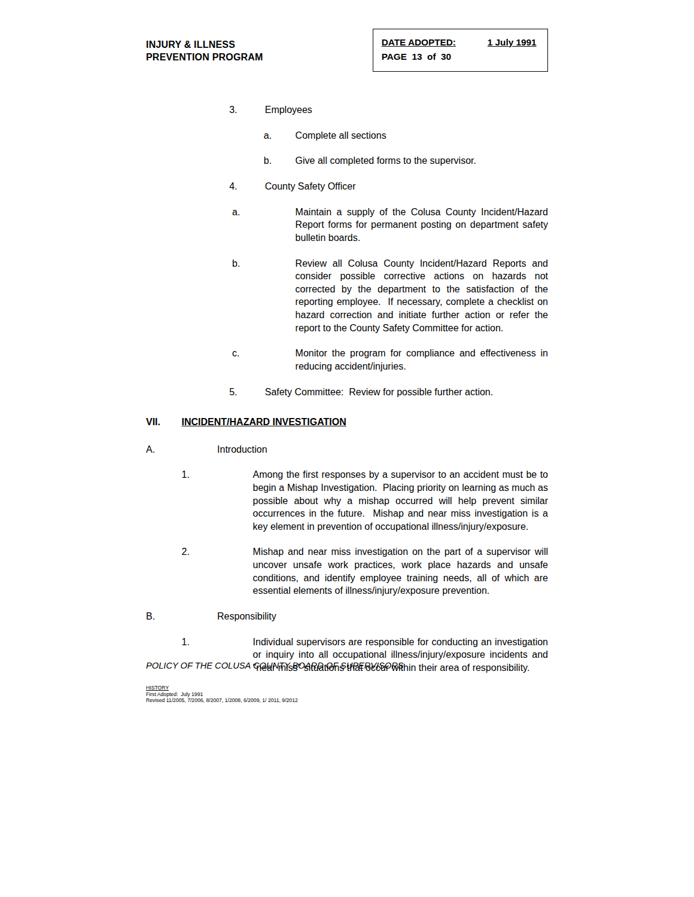INJURY & ILLNESS
PREVENTION PROGRAM
DATE ADOPTED: 1 July 1991
PAGE 13 of 30
3. Employees
a. Complete all sections
b. Give all completed forms to the supervisor.
4. County Safety Officer
a. Maintain a supply of the Colusa County Incident/Hazard Report forms for permanent posting on department safety bulletin boards.
b. Review all Colusa County Incident/Hazard Reports and consider possible corrective actions on hazards not corrected by the department to the satisfaction of the reporting employee. If necessary, complete a checklist on hazard correction and initiate further action or refer the report to the County Safety Committee for action.
c. Monitor the program for compliance and effectiveness in reducing accident/injuries.
5. Safety Committee: Review for possible further action.
VII. INCIDENT/HAZARD INVESTIGATION
A. Introduction
1. Among the first responses by a supervisor to an accident must be to begin a Mishap Investigation. Placing priority on learning as much as possible about why a mishap occurred will help prevent similar occurrences in the future. Mishap and near miss investigation is a key element in prevention of occupational illness/injury/exposure.
2. Mishap and near miss investigation on the part of a supervisor will uncover unsafe work practices, work place hazards and unsafe conditions, and identify employee training needs, all of which are essential elements of illness/injury/exposure prevention.
B. Responsibility
1. Individual supervisors are responsible for conducting an investigation or inquiry into all occupational illness/injury/exposure incidents and "near miss" situations that occur within their area of responsibility.
POLICY OF THE COLUSA COUNTY BOARD OF SUPERVISORS
HISTORY
First Adopted: July 1991
Revised 11/2005, 7/2006, 8/2007, 1/2008, 6/2009, 1/ 2011, 9/2012